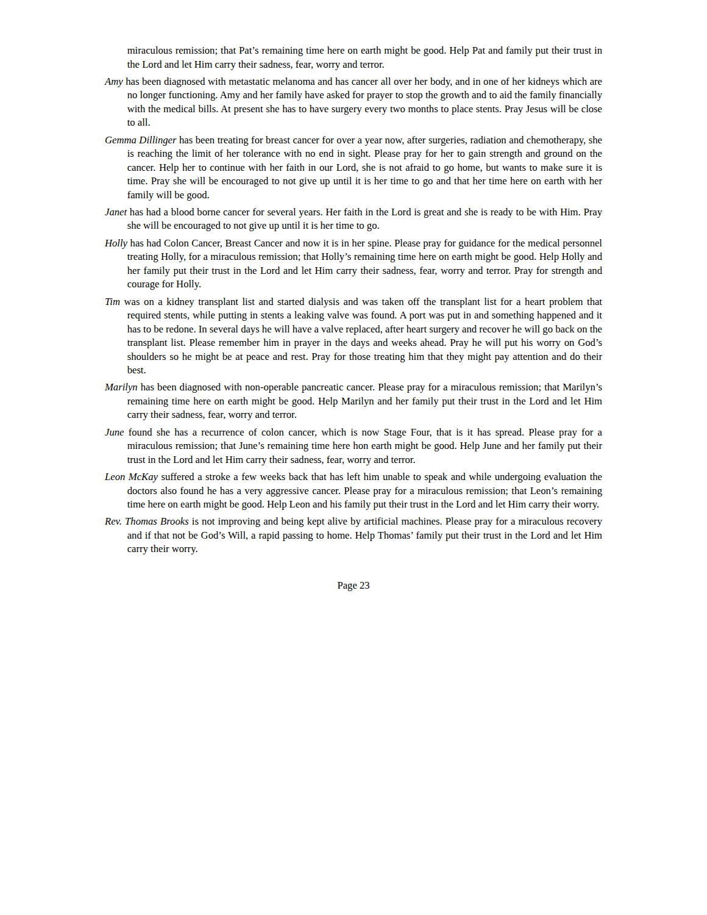miraculous remission; that Pat’s remaining time here on earth might be good. Help Pat and family put their trust in the Lord and let Him carry their sadness, fear, worry and terror.
Amy has been diagnosed with metastatic melanoma and has cancer all over her body, and in one of her kidneys which are no longer functioning. Amy and her family have asked for prayer to stop the growth and to aid the family financially with the medical bills. At present she has to have surgery every two months to place stents. Pray Jesus will be close to all.
Gemma Dillinger has been treating for breast cancer for over a year now, after surgeries, radiation and chemotherapy, she is reaching the limit of her tolerance with no end in sight. Please pray for her to gain strength and ground on the cancer. Help her to continue with her faith in our Lord, she is not afraid to go home, but wants to make sure it is time. Pray she will be encouraged to not give up until it is her time to go and that her time here on earth with her family will be good.
Janet has had a blood borne cancer for several years. Her faith in the Lord is great and she is ready to be with Him. Pray she will be encouraged to not give up until it is her time to go.
Holly has had Colon Cancer, Breast Cancer and now it is in her spine. Please pray for guidance for the medical personnel treating Holly, for a miraculous remission; that Holly’s remaining time here on earth might be good. Help Holly and her family put their trust in the Lord and let Him carry their sadness, fear, worry and terror. Pray for strength and courage for Holly.
Tim was on a kidney transplant list and started dialysis and was taken off the transplant list for a heart problem that required stents, while putting in stents a leaking valve was found. A port was put in and something happened and it has to be redone. In several days he will have a valve replaced, after heart surgery and recover he will go back on the transplant list. Please remember him in prayer in the days and weeks ahead. Pray he will put his worry on God’s shoulders so he might be at peace and rest. Pray for those treating him that they might pay attention and do their best.
Marilyn has been diagnosed with non-operable pancreatic cancer. Please pray for a miraculous remission; that Marilyn’s remaining time here on earth might be good. Help Marilyn and her family put their trust in the Lord and let Him carry their sadness, fear, worry and terror.
June found she has a recurrence of colon cancer, which is now Stage Four, that is it has spread. Please pray for a miraculous remission; that June’s remaining time here hon earth might be good. Help June and her family put their trust in the Lord and let Him carry their sadness, fear, worry and terror.
Leon McKay suffered a stroke a few weeks back that has left him unable to speak and while undergoing evaluation the doctors also found he has a very aggressive cancer. Please pray for a miraculous remission; that Leon’s remaining time here on earth might be good. Help Leon and his family put their trust in the Lord and let Him carry their worry.
Rev. Thomas Brooks is not improving and being kept alive by artificial machines. Please pray for a miraculous recovery and if that not be God’s Will, a rapid passing to home. Help Thomas’ family put their trust in the Lord and let Him carry their worry.
Page 23